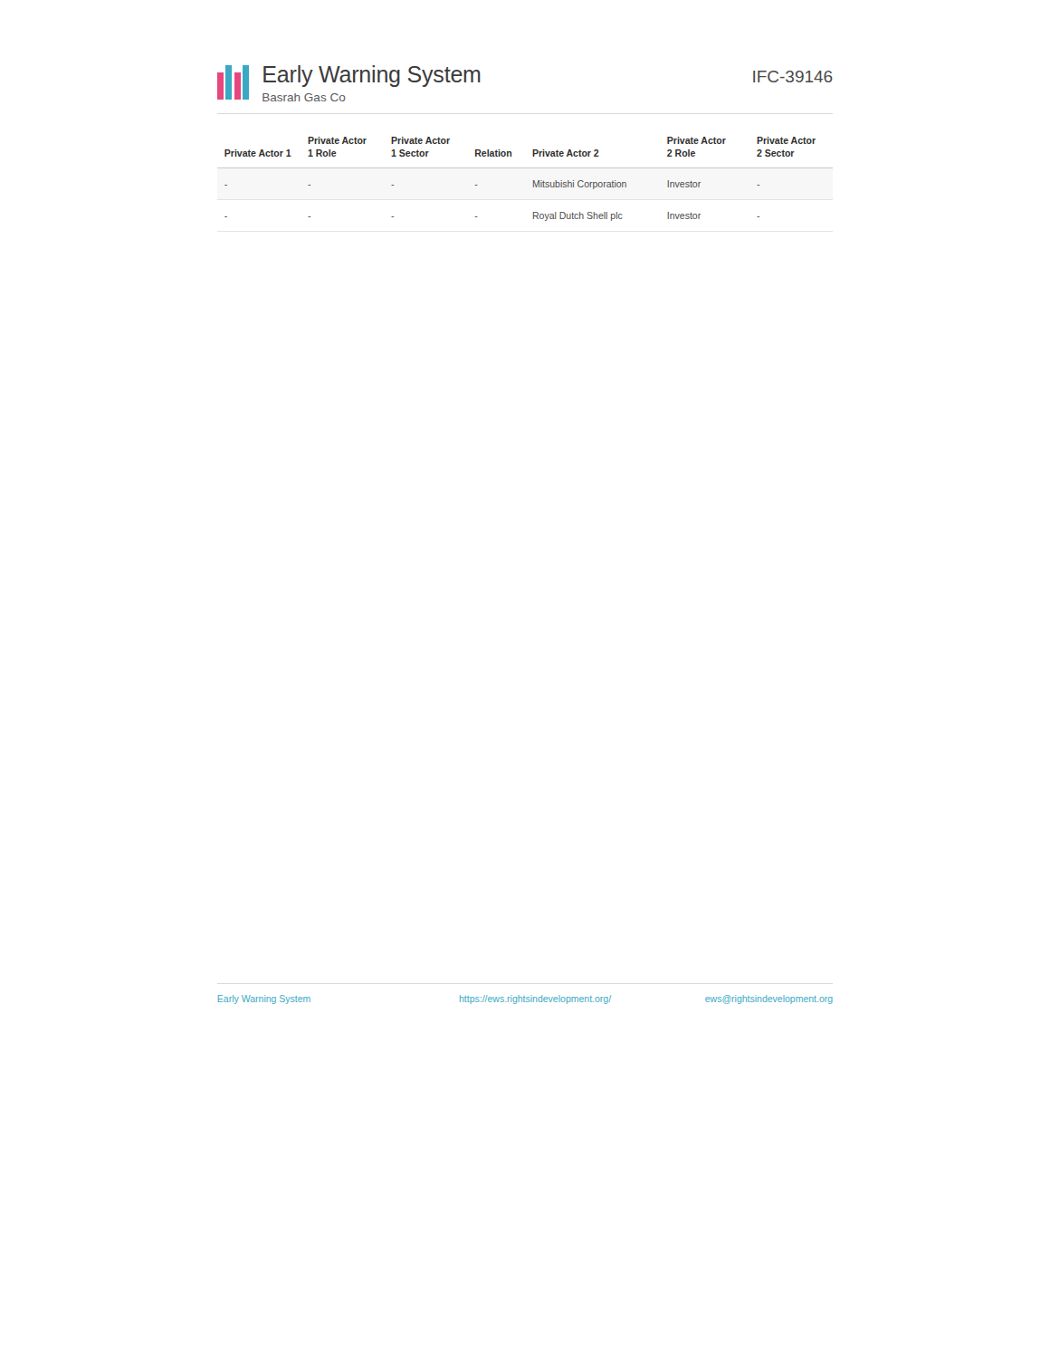Early Warning System
Basrah Gas Co
IFC-39146
| Private Actor 1 | Private Actor 1 Role | Private Actor 1 Sector | Relation | Private Actor 2 | Private Actor 2 Role | Private Actor 2 Sector |
| --- | --- | --- | --- | --- | --- | --- |
| - | - | - | - | Mitsubishi Corporation | Investor | - |
| - | - | - | - | Royal Dutch Shell plc | Investor | - |
Early Warning System
https://ews.rightsindevelopment.org/
ews@rightsindevelopment.org